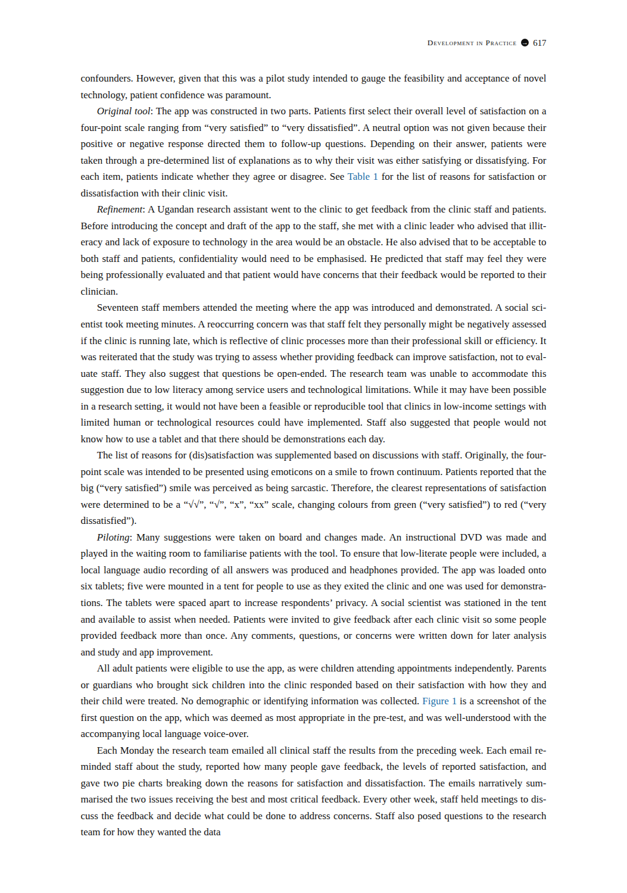Development in Practice → 617
confounders. However, given that this was a pilot study intended to gauge the feasibility and acceptance of novel technology, patient confidence was paramount.
Original tool: The app was constructed in two parts. Patients first select their overall level of satisfaction on a four-point scale ranging from “very satisfied” to “very dissatisfied”. A neutral option was not given because their positive or negative response directed them to follow-up questions. Depending on their answer, patients were taken through a pre-determined list of explanations as to why their visit was either satisfying or dissatisfying. For each item, patients indicate whether they agree or disagree. See Table 1 for the list of reasons for satisfaction or dissatisfaction with their clinic visit.
Refinement: A Ugandan research assistant went to the clinic to get feedback from the clinic staff and patients. Before introducing the concept and draft of the app to the staff, she met with a clinic leader who advised that illiteracy and lack of exposure to technology in the area would be an obstacle. He also advised that to be acceptable to both staff and patients, confidentiality would need to be emphasised. He predicted that staff may feel they were being professionally evaluated and that patient would have concerns that their feedback would be reported to their clinician.
Seventeen staff members attended the meeting where the app was introduced and demonstrated. A social scientist took meeting minutes. A reoccurring concern was that staff felt they personally might be negatively assessed if the clinic is running late, which is reflective of clinic processes more than their professional skill or efficiency. It was reiterated that the study was trying to assess whether providing feedback can improve satisfaction, not to evaluate staff. They also suggest that questions be open-ended. The research team was unable to accommodate this suggestion due to low literacy among service users and technological limitations. While it may have been possible in a research setting, it would not have been a feasible or reproducible tool that clinics in low-income settings with limited human or technological resources could have implemented. Staff also suggested that people would not know how to use a tablet and that there should be demonstrations each day.
The list of reasons for (dis)satisfaction was supplemented based on discussions with staff. Originally, the four-point scale was intended to be presented using emoticons on a smile to frown continuum. Patients reported that the big (“very satisfied”) smile was perceived as being sarcastic. Therefore, the clearest representations of satisfaction were determined to be a “√√”, “√”, “x”, “xx” scale, changing colours from green (“very satisfied”) to red (“very dissatisfied”).
Piloting: Many suggestions were taken on board and changes made. An instructional DVD was made and played in the waiting room to familiarise patients with the tool. To ensure that low-literate people were included, a local language audio recording of all answers was produced and headphones provided. The app was loaded onto six tablets; five were mounted in a tent for people to use as they exited the clinic and one was used for demonstrations. The tablets were spaced apart to increase respondents’ privacy. A social scientist was stationed in the tent and available to assist when needed. Patients were invited to give feedback after each clinic visit so some people provided feedback more than once. Any comments, questions, or concerns were written down for later analysis and study and app improvement.
All adult patients were eligible to use the app, as were children attending appointments independently. Parents or guardians who brought sick children into the clinic responded based on their satisfaction with how they and their child were treated. No demographic or identifying information was collected. Figure 1 is a screenshot of the first question on the app, which was deemed as most appropriate in the pre-test, and was well-understood with the accompanying local language voice-over.
Each Monday the research team emailed all clinical staff the results from the preceding week. Each email reminded staff about the study, reported how many people gave feedback, the levels of reported satisfaction, and gave two pie charts breaking down the reasons for satisfaction and dissatisfaction. The emails narratively summarised the two issues receiving the best and most critical feedback. Every other week, staff held meetings to discuss the feedback and decide what could be done to address concerns. Staff also posed questions to the research team for how they wanted the data